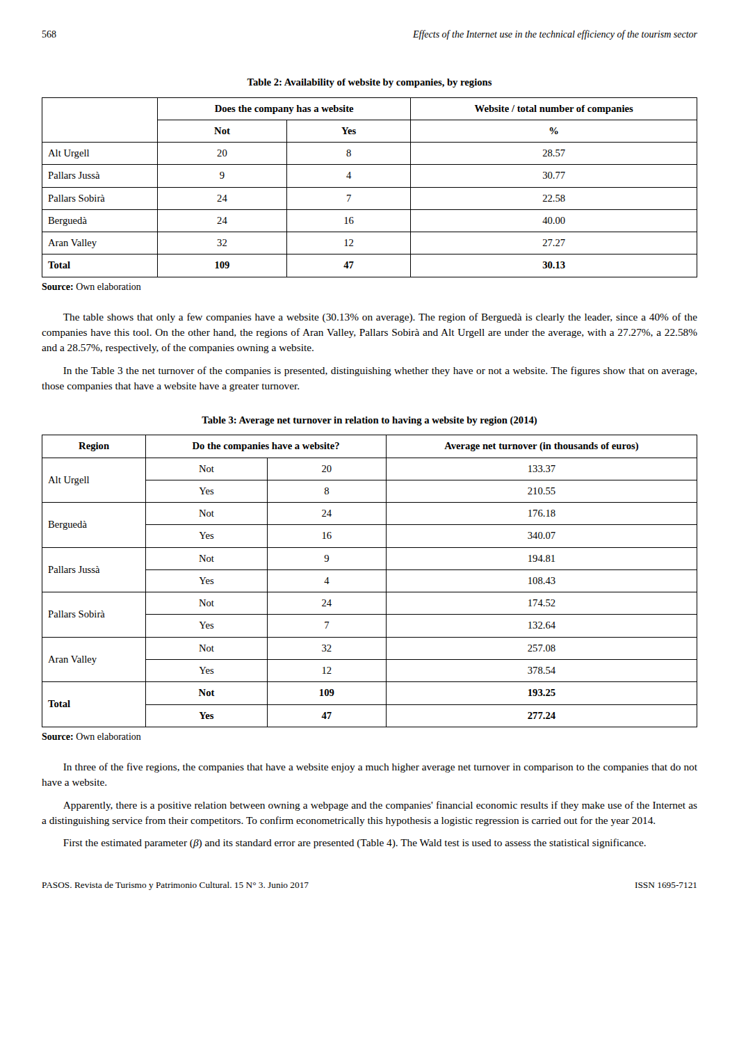568 Effects of the Internet use in the technical efficiency of the tourism sector
Table 2: Availability of website by companies, by regions
| | Does the company has a website | Website / total number of companies |
| --- | --- | --- |
| Not | Yes | % |
| Alt Urgell | 20 | 8 | 28.57 |
| Pallars Jussà | 9 | 4 | 30.77 |
| Pallars Sobirà | 24 | 7 | 22.58 |
| Berguedà | 24 | 16 | 40.00 |
| Aran Valley | 32 | 12 | 27.27 |
| Total | 109 | 47 | 30.13 |
Source: Own elaboration
The table shows that only a few companies have a website (30.13% on average). The region of Berguedà is clearly the leader, since a 40% of the companies have this tool. On the other hand, the regions of Aran Valley, Pallars Sobirà and Alt Urgell are under the average, with a 27.27%, a 22.58% and a 28.57%, respectively, of the companies owning a website.
In the Table 3 the net turnover of the companies is presented, distinguishing whether they have or not a website. The figures show that on average, those companies that have a website have a greater turnover.
Table 3: Average net turnover in relation to having a website by region (2014)
| Region | Do the companies have a website? | Average net turnover (in thousands of euros) |
| --- | --- | --- |
| Alt Urgell | Not | 20 | 133.37 |
| Yes | 8 | 210.55 |
| Berguedà | Not | 24 | 176.18 |
| Yes | 16 | 340.07 |
| Pallars Jussà | Not | 9 | 194.81 |
| Yes | 4 | 108.43 |
| Pallars Sobirà | Not | 24 | 174.52 |
| Yes | 7 | 132.64 |
| Aran Valley | Not | 32 | 257.08 |
| Yes | 12 | 378.54 |
| Total | Not | 109 | 193.25 |
| Yes | 47 | 277.24 |
Source: Own elaboration
In three of the five regions, the companies that have a website enjoy a much higher average net turnover in comparison to the companies that do not have a website.
Apparently, there is a positive relation between owning a webpage and the companies' financial economic results if they make use of the Internet as a distinguishing service from their competitors. To confirm econometrically this hypothesis a logistic regression is carried out for the year 2014.
First the estimated parameter (β) and its standard error are presented (Table 4). The Wald test is used to assess the statistical significance.
PASOS. Revista de Turismo y Patrimonio Cultural. 15 N° 3. Junio 2017 ISSN 1695-7121